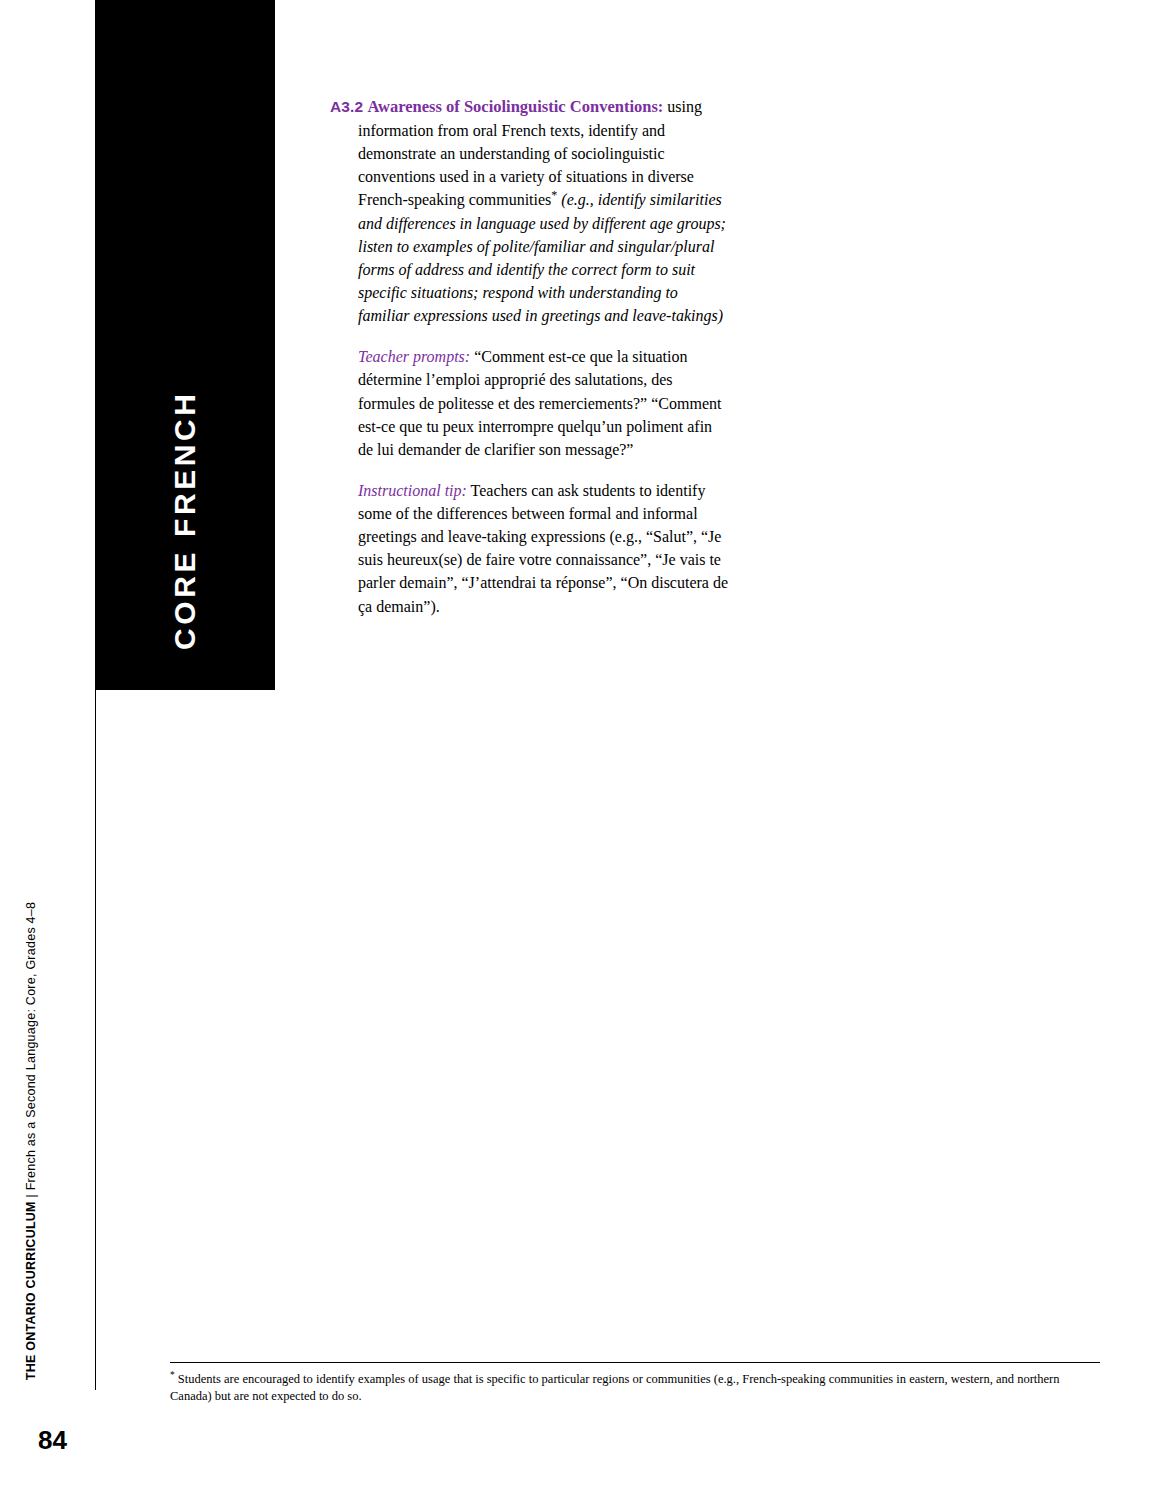CORE FRENCH
THE ONTARIO CURRICULUM | French as a Second Language: Core, Grades 4–8
84
A3.2 Awareness of Sociolinguistic Conventions: using information from oral French texts, identify and demonstrate an understanding of sociolinguistic conventions used in a variety of situations in diverse French-speaking communities* (e.g., identify similarities and differences in language used by different age groups; listen to examples of polite/familiar and singular/plural forms of address and identify the correct form to suit specific situations; respond with understanding to familiar expressions used in greetings and leave-takings)
Teacher prompts: “Comment est-ce que la situation détermine l’emploi approprié des salutations, des formules de politesse et des remerciements?” “Comment est-ce que tu peux interrompre quelqu’un poliment afin de lui demander de clarifier son message?”
Instructional tip: Teachers can ask students to identify some of the differences between formal and informal greetings and leave-taking expressions (e.g., “Salut”, “Je suis heureux(se) de faire votre connaissance”, “Je vais te parler demain”, “J’attendrai ta réponse”, “On discutera de ça demain”).
* Students are encouraged to identify examples of usage that is specific to particular regions or communities (e.g., French-speaking communities in eastern, western, and northern Canada) but are not expected to do so.